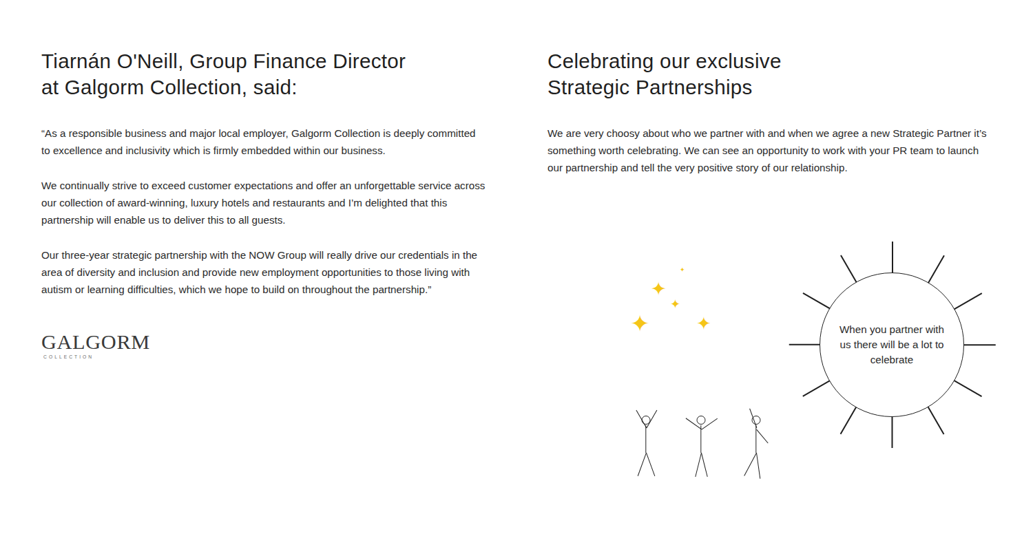Tiarnán O'Neill, Group Finance Director
at Galgorm Collection, said:
“As a responsible business and major local employer, Galgorm Collection is deeply committed to excellence and inclusivity which is firmly embedded within our business.
We continually strive to exceed customer expectations and offer an unforgettable service across our collection of award-winning, luxury hotels and restaurants and I’m delighted that this partnership will enable us to deliver this to all guests.
Our three-year strategic partnership with the NOW Group will really drive our credentials in the area of diversity and inclusion and provide new employment opportunities to those living with autism or learning difficulties, which we hope to build on throughout the partnership.”
GALGORM COLLECTION
Celebrating our exclusive
Strategic Partnerships
We are very choosy about who we partner with and when we agree a new Strategic Partner it’s something worth celebrating. We can see an opportunity to work with your PR team to launch our partnership and tell the very positive story of our relationship.
✦ ✦ ✦ ✦ ✦
When you partner with us there will be a lot to celebrate